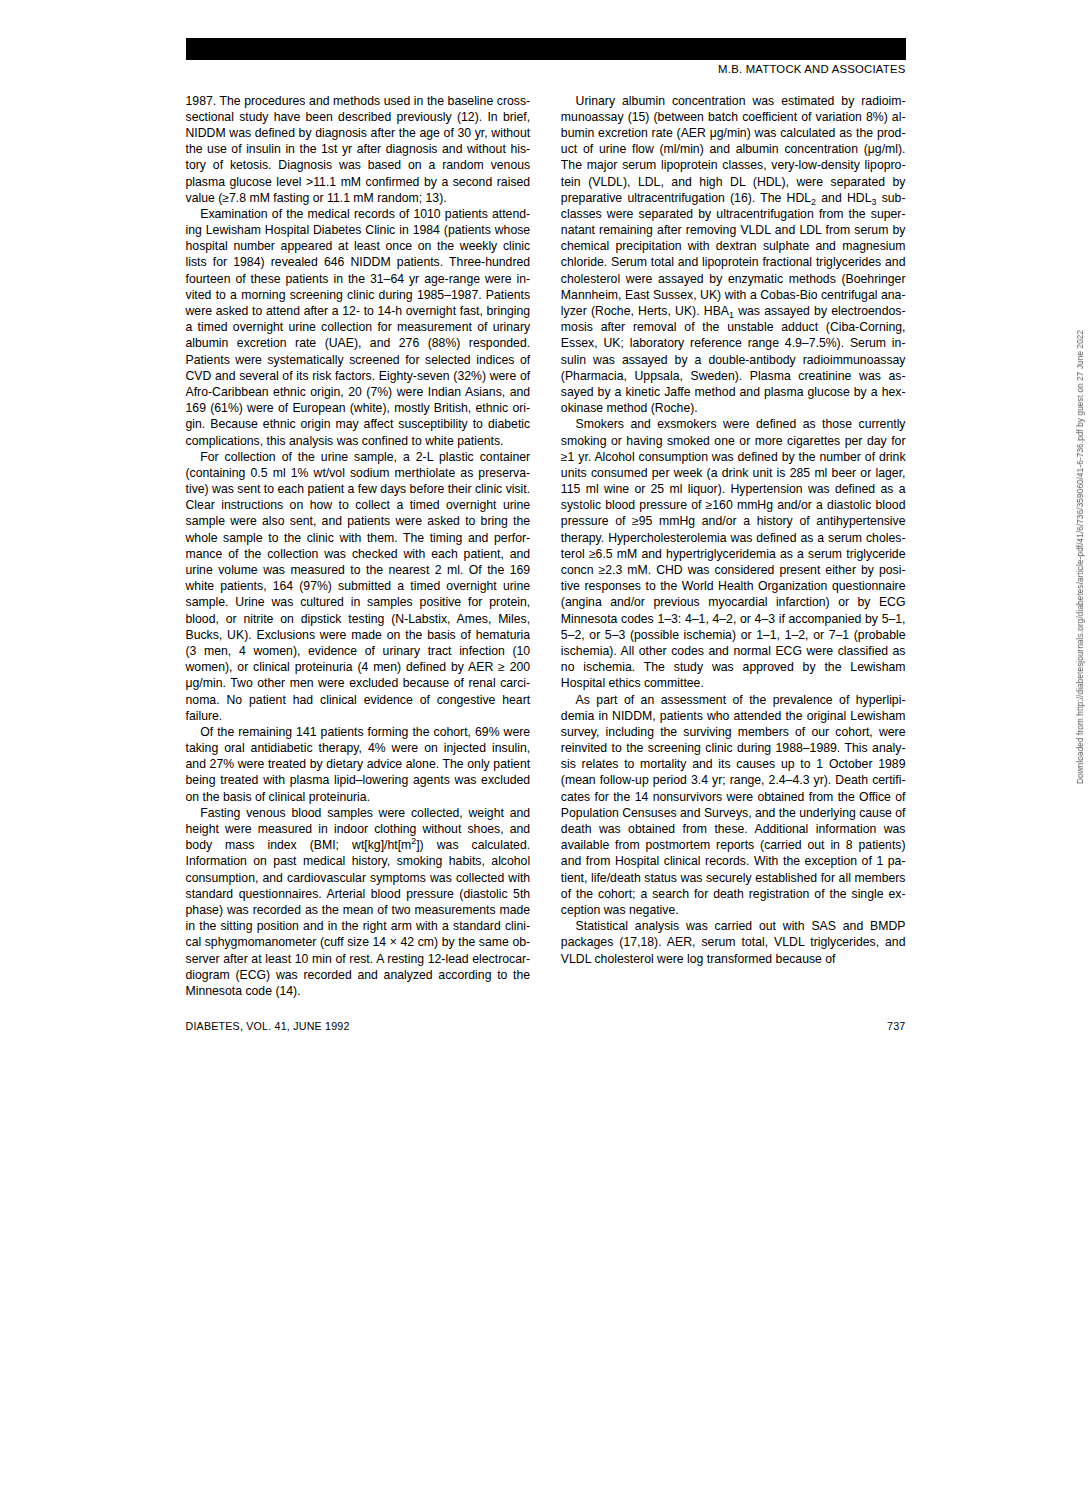M.B. MATTOCK AND ASSOCIATES
1987. The procedures and methods used in the baseline cross-sectional study have been described previously (12). In brief, NIDDM was defined by diagnosis after the age of 30 yr, without the use of insulin in the 1st yr after diagnosis and without history of ketosis. Diagnosis was based on a random venous plasma glucose level >11.1 mM confirmed by a second raised value (≥7.8 mM fasting or 11.1 mM random; 13).
Examination of the medical records of 1010 patients attending Lewisham Hospital Diabetes Clinic in 1984 (patients whose hospital number appeared at least once on the weekly clinic lists for 1984) revealed 646 NIDDM patients. Three-hundred fourteen of these patients in the 31–64 yr age-range were invited to a morning screening clinic during 1985–1987. Patients were asked to attend after a 12- to 14-h overnight fast, bringing a timed overnight urine collection for measurement of urinary albumin excretion rate (UAE), and 276 (88%) responded. Patients were systematically screened for selected indices of CVD and several of its risk factors. Eighty-seven (32%) were of Afro-Caribbean ethnic origin, 20 (7%) were Indian Asians, and 169 (61%) were of European (white), mostly British, ethnic origin. Because ethnic origin may affect susceptibility to diabetic complications, this analysis was confined to white patients.
For collection of the urine sample, a 2-L plastic container (containing 0.5 ml 1% wt/vol sodium merthiolate as preservative) was sent to each patient a few days before their clinic visit. Clear instructions on how to collect a timed overnight urine sample were also sent, and patients were asked to bring the whole sample to the clinic with them. The timing and performance of the collection was checked with each patient, and urine volume was measured to the nearest 2 ml. Of the 169 white patients, 164 (97%) submitted a timed overnight urine sample. Urine was cultured in samples positive for protein, blood, or nitrite on dipstick testing (N-Labstix, Ames, Miles, Bucks, UK). Exclusions were made on the basis of hematuria (3 men, 4 women), evidence of urinary tract infection (10 women), or clinical proteinuria (4 men) defined by AER ≥ 200 μg/min. Two other men were excluded because of renal carcinoma. No patient had clinical evidence of congestive heart failure.
Of the remaining 141 patients forming the cohort, 69% were taking oral antidiabetic therapy, 4% were on injected insulin, and 27% were treated by dietary advice alone. The only patient being treated with plasma lipid–lowering agents was excluded on the basis of clinical proteinuria.
Fasting venous blood samples were collected, weight and height were measured in indoor clothing without shoes, and body mass index (BMI; wt[kg]/ht[m2]) was calculated. Information on past medical history, smoking habits, alcohol consumption, and cardiovascular symptoms was collected with standard questionnaires. Arterial blood pressure (diastolic 5th phase) was recorded as the mean of two measurements made in the sitting position and in the right arm with a standard clinical sphygmomanometer (cuff size 14 × 42 cm) by the same observer after at least 10 min of rest. A resting 12-lead electrocardiogram (ECG) was recorded and analyzed according to the Minnesota code (14).
Urinary albumin concentration was estimated by radioimmunoassay (15) (between batch coefficient of variation 8%) albumin excretion rate (AER μg/min) was calculated as the product of urine flow (ml/min) and albumin concentration (μg/ml). The major serum lipoprotein classes, very-low-density lipoprotein (VLDL), LDL, and high DL (HDL), were separated by preparative ultracentrifugation (16). The HDL2 and HDL3 subclasses were separated by ultracentrifugation from the supernatant remaining after removing VLDL and LDL from serum by chemical precipitation with dextran sulphate and magnesium chloride. Serum total and lipoprotein fractional triglycerides and cholesterol were assayed by enzymatic methods (Boehringer Mannheim, East Sussex, UK) with a Cobas-Bio centrifugal analyzer (Roche, Herts, UK). HBA1 was assayed by electroendosmosis after removal of the unstable adduct (Ciba-Corning, Essex, UK; laboratory reference range 4.9–7.5%). Serum insulin was assayed by a double-antibody radioimmunoassay (Pharmacia, Uppsala, Sweden). Plasma creatinine was assayed by a kinetic Jaffe method and plasma glucose by a hexokinase method (Roche).
Smokers and exsmokers were defined as those currently smoking or having smoked one or more cigarettes per day for ≥1 yr. Alcohol consumption was defined by the number of drink units consumed per week (a drink unit is 285 ml beer or lager, 115 ml wine or 25 ml liquor). Hypertension was defined as a systolic blood pressure of ≥160 mmHg and/or a diastolic blood pressure of ≥95 mmHg and/or a history of antihypertensive therapy. Hypercholesterolemia was defined as a serum cholesterol ≥6.5 mM and hypertriglyceridemia as a serum triglyceride concn ≥2.3 mM. CHD was considered present either by positive responses to the World Health Organization questionnaire (angina and/or previous myocardial infarction) or by ECG Minnesota codes 1–3: 4–1, 4–2, or 4–3 if accompanied by 5–1, 5–2, or 5–3 (possible ischemia) or 1–1, 1–2, or 7–1 (probable ischemia). All other codes and normal ECG were classified as no ischemia. The study was approved by the Lewisham Hospital ethics committee.
As part of an assessment of the prevalence of hyperlipidemia in NIDDM, patients who attended the original Lewisham survey, including the surviving members of our cohort, were reinvited to the screening clinic during 1988–1989. This analysis relates to mortality and its causes up to 1 October 1989 (mean follow-up period 3.4 yr; range, 2.4–4.3 yr). Death certificates for the 14 nonsurvivors were obtained from the Office of Population Censuses and Surveys, and the underlying cause of death was obtained from these. Additional information was available from postmortem reports (carried out in 8 patients) and from Hospital clinical records. With the exception of 1 patient, life/death status was securely established for all members of the cohort; a search for death registration of the single exception was negative.
Statistical analysis was carried out with SAS and BMDP packages (17,18). AER, serum total, VLDL triglycerides, and VLDL cholesterol were log transformed because of
Diabetes, Vol. 41, June 1992 737
Downloaded from http://diabetesjournals.org/diabetes/article-pdf/41/6/736/359060/41-6-736.pdf by guest on 27 June 2022